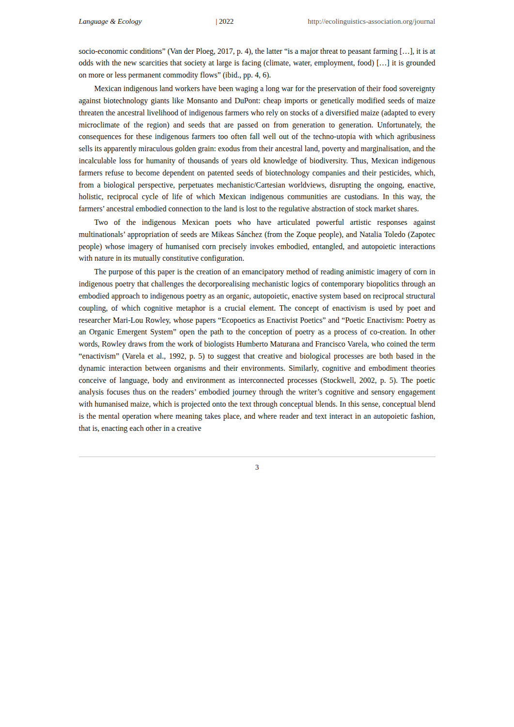Language & Ecology | 2022 http://ecolinguistics-association.org/journal
socio-economic conditions” (Van der Ploeg, 2017, p. 4), the latter “is a major threat to peasant farming […], it is at odds with the new scarcities that society at large is facing (climate, water, employment, food) […] it is grounded on more or less permanent commodity flows” (ibid., pp. 4, 6).
Mexican indigenous land workers have been waging a long war for the preservation of their food sovereignty against biotechnology giants like Monsanto and DuPont: cheap imports or genetically modified seeds of maize threaten the ancestral livelihood of indigenous farmers who rely on stocks of a diversified maize (adapted to every microclimate of the region) and seeds that are passed on from generation to generation. Unfortunately, the consequences for these indigenous farmers too often fall well out of the techno-utopia with which agribusiness sells its apparently miraculous golden grain: exodus from their ancestral land, poverty and marginalisation, and the incalculable loss for humanity of thousands of years old knowledge of biodiversity. Thus, Mexican indigenous farmers refuse to become dependent on patented seeds of biotechnology companies and their pesticides, which, from a biological perspective, perpetuates mechanistic/Cartesian worldviews, disrupting the ongoing, enactive, holistic, reciprocal cycle of life of which Mexican indigenous communities are custodians. In this way, the farmers’ ancestral embodied connection to the land is lost to the regulative abstraction of stock market shares.
Two of the indigenous Mexican poets who have articulated powerful artistic responses against multinationals’ appropriation of seeds are Mikeas Sánchez (from the Zoque people), and Natalia Toledo (Zapotec people) whose imagery of humanised corn precisely invokes embodied, entangled, and autopoietic interactions with nature in its mutually constitutive configuration.
The purpose of this paper is the creation of an emancipatory method of reading animistic imagery of corn in indigenous poetry that challenges the decorporealising mechanistic logics of contemporary biopolitics through an embodied approach to indigenous poetry as an organic, autopoietic, enactive system based on reciprocal structural coupling, of which cognitive metaphor is a crucial element. The concept of enactivism is used by poet and researcher Mari-Lou Rowley, whose papers “Ecopoetics as Enactivist Poetics” and “Poetic Enactivism: Poetry as an Organic Emergent System” open the path to the conception of poetry as a process of co-creation. In other words, Rowley draws from the work of biologists Humberto Maturana and Francisco Varela, who coined the term “enactivism” (Varela et al., 1992, p. 5) to suggest that creative and biological processes are both based in the dynamic interaction between organisms and their environments. Similarly, cognitive and embodiment theories conceive of language, body and environment as interconnected processes (Stockwell, 2002, p. 5). The poetic analysis focuses thus on the readers’ embodied journey through the writer’s cognitive and sensory engagement with humanised maize, which is projected onto the text through conceptual blends. In this sense, conceptual blend is the mental operation where meaning takes place, and where reader and text interact in an autopoietic fashion, that is, enacting each other in a creative
3